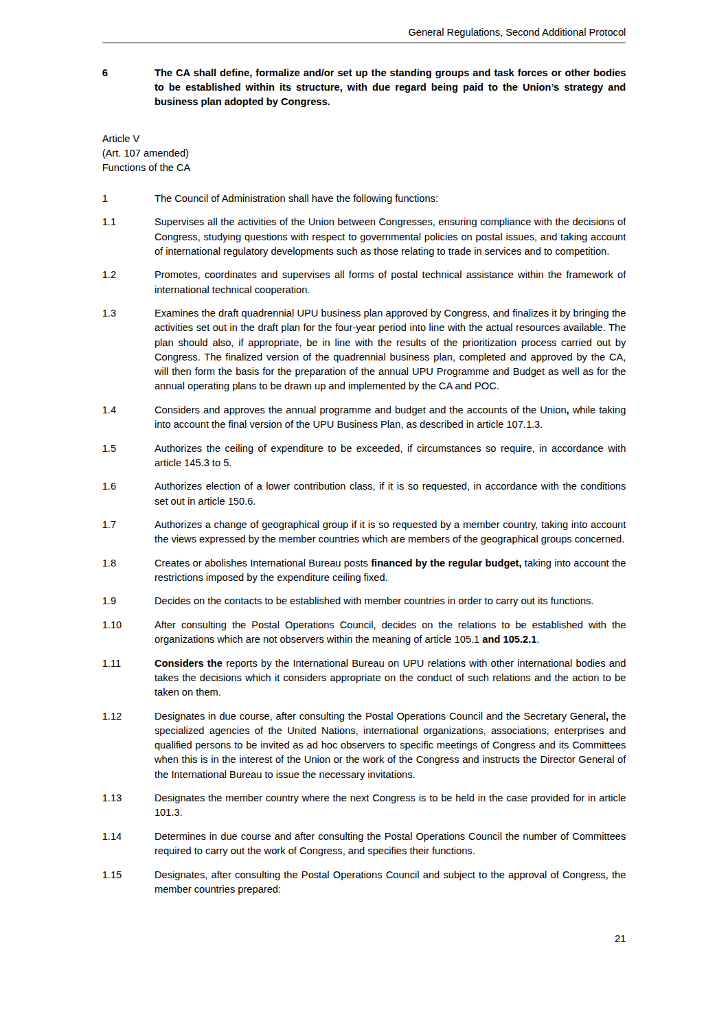General Regulations, Second Additional Protocol
6
The CA shall define, formalize and/or set up the standing groups and task forces or other bodies to be established within its structure, with due regard being paid to the Union’s strategy and business plan adopted by Congress.
Article V
(Art. 107 amended)
Functions of the CA
1
The Council of Administration shall have the following functions:
1.1
Supervises all the activities of the Union between Congresses, ensuring compliance with the decisions of Congress, studying questions with respect to governmental policies on postal issues, and taking account of international regulatory developments such as those relating to trade in services and to competition.
1.2
Promotes, coordinates and supervises all forms of postal technical assistance within the framework of international technical cooperation.
1.3
Examines the draft quadrennial UPU business plan approved by Congress, and finalizes it by bringing the activities set out in the draft plan for the four-year period into line with the actual resources available. The plan should also, if appropriate, be in line with the results of the prioritization process carried out by Congress. The finalized version of the quadrennial business plan, completed and approved by the CA, will then form the basis for the preparation of the annual UPU Programme and Budget as well as for the annual operating plans to be drawn up and implemented by the CA and POC.
1.4
Considers and approves the annual programme and budget and the accounts of the Union, while taking into account the final version of the UPU Business Plan, as described in article 107.1.3.
1.5
Authorizes the ceiling of expenditure to be exceeded, if circumstances so require, in accordance with article 145.3 to 5.
1.6
Authorizes election of a lower contribution class, if it is so requested, in accordance with the conditions set out in article 150.6.
1.7
Authorizes a change of geographical group if it is so requested by a member country, taking into account the views expressed by the member countries which are members of the geographical groups concerned.
1.8
Creates or abolishes International Bureau posts financed by the regular budget, taking into account the restrictions imposed by the expenditure ceiling fixed.
1.9
Decides on the contacts to be established with member countries in order to carry out its functions.
1.10
After consulting the Postal Operations Council, decides on the relations to be established with the organizations which are not observers within the meaning of article 105.1 and 105.2.1.
1.11
Considers the reports by the International Bureau on UPU relations with other international bodies and takes the decisions which it considers appropriate on the conduct of such relations and the action to be taken on them.
1.12
Designates in due course, after consulting the Postal Operations Council and the Secretary General, the specialized agencies of the United Nations, international organizations, associations, enterprises and qualified persons to be invited as ad hoc observers to specific meetings of Congress and its Committees when this is in the interest of the Union or the work of the Congress and instructs the Director General of the International Bureau to issue the necessary invitations.
1.13
Designates the member country where the next Congress is to be held in the case provided for in article 101.3.
1.14
Determines in due course and after consulting the Postal Operations Council the number of Committees required to carry out the work of Congress, and specifies their functions.
1.15
Designates, after consulting the Postal Operations Council and subject to the approval of Congress, the member countries prepared:
21